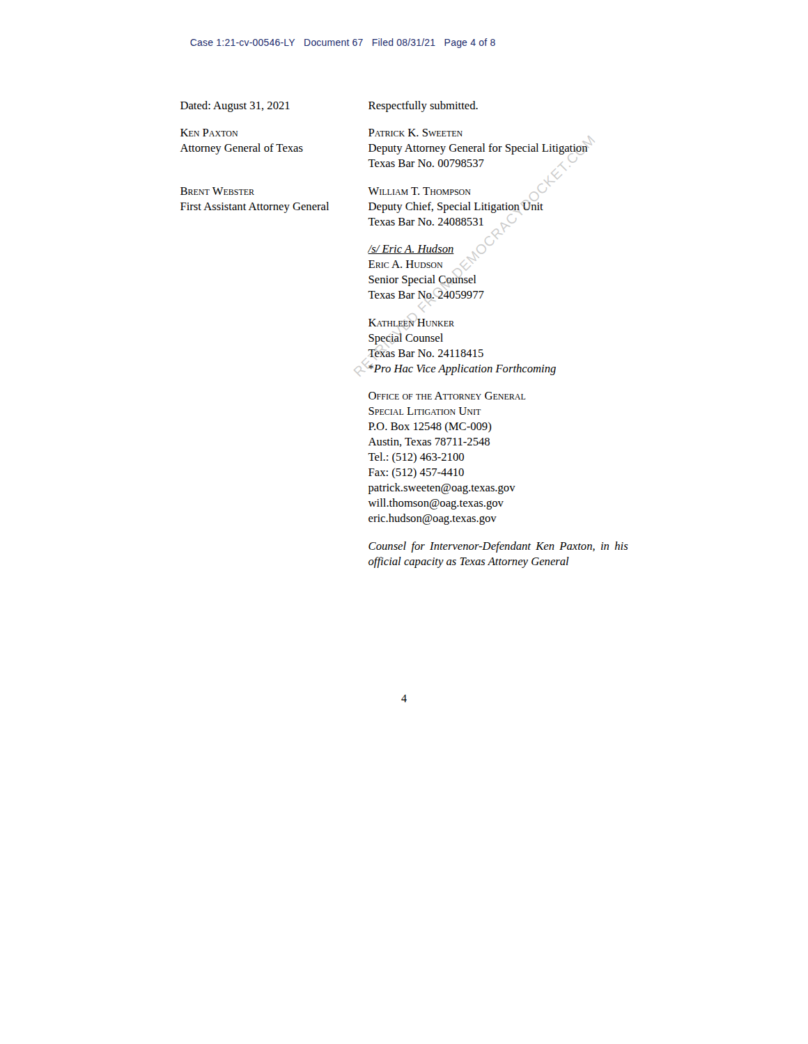Case 1:21-cv-00546-LY Document 67 Filed 08/31/21 Page 4 of 8
RETRIEVED FROM DEMOCRACYDOCKET.COM
| Dated: August 31, 2021 | Respectfully submitted. |
| Ken Paxton Attorney General of Texas | Patrick K. Sweeten Deputy Attorney General for Special Litigation Texas Bar No. 00798537 |
| Brent Webster First Assistant Attorney General | William T. Thompson Deputy Chief, Special Litigation Unit Texas Bar No. 24088531 |
| | /s/ Eric A. Hudson Eric A. Hudson Senior Special Counsel Texas Bar No. 24059977 |
| | Kathleen Hunker Special Counsel Texas Bar No. 24118415 * Pro Hac Vice Application Forthcoming |
| | Office of the Attorney General Special Litigation Unit P.O. Box 12548 (MC-009) Austin, Texas 78711-2548 Tel.: (512) 463-2100 Fax: (512) 457-4410 patrick.sweeten@oag.texas.gov will.thomson@oag.texas.gov eric.hudson@oag.texas.gov Counsel for Intervenor-Defendant Ken Paxton, in his official capacity as Texas Attorney General |
4